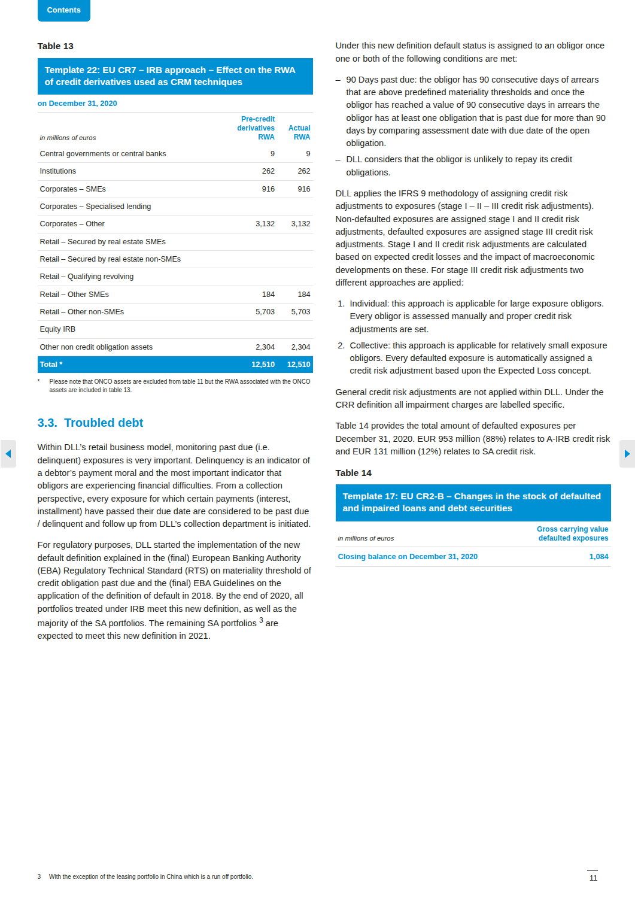Contents
Table 13
Template 22: EU CR7 – IRB approach – Effect on the RWA of credit derivatives used as CRM techniques
on December 31, 2020
| in millions of euros | Pre-credit derivatives RWA | Actual RWA |
| --- | --- | --- |
| Central governments or central banks | 9 | 9 |
| Institutions | 262 | 262 |
| Corporates – SMEs | 916 | 916 |
| Corporates – Specialised lending | | |
| Corporates – Other | 3,132 | 3,132 |
| Retail – Secured by real estate SMEs | | |
| Retail – Secured by real estate non-SMEs | | |
| Retail – Qualifying revolving | | |
| Retail – Other SMEs | 184 | 184 |
| Retail – Other non-SMEs | 5,703 | 5,703 |
| Equity IRB | | |
| Other non credit obligation assets | 2,304 | 2,304 |
| Total * | 12,510 | 12,510 |
*
Please note that ONCO assets are excluded from table 11 but the RWA associated with the ONCO assets are included in table 13.
3.3. Troubled debt
Within DLL’s retail business model, monitoring past due (i.e. delinquent) exposures is very important. Delinquency is an indicator of a debtor’s payment moral and the most important indicator that obligors are experiencing financial difficulties. From a collection perspective, every exposure for which certain payments (interest, installment) have passed their due date are considered to be past due / delinquent and follow up from DLL’s collection department is initiated.
For regulatory purposes, DLL started the implementation of the new default definition explained in the (final) European Banking Authority (EBA) Regulatory Technical Standard (RTS) on materiality threshold of credit obligation past due and the (final) EBA Guidelines on the application of the definition of default in 2018. By the end of 2020, all portfolios treated under IRB meet this new definition, as well as the majority of the SA portfolios. The remaining SA portfolios 3 are expected to meet this new definition in 2021.
Under this new definition default status is assigned to an obligor once one or both of the following conditions are met:
90 Days past due: the obligor has 90 consecutive days of arrears that are above predefined materiality thresholds and once the obligor has reached a value of 90 consecutive days in arrears the obligor has at least one obligation that is past due for more than 90 days by comparing assessment date with due date of the open obligation.
DLL considers that the obligor is unlikely to repay its credit obligations.
DLL applies the IFRS 9 methodology of assigning credit risk adjustments to exposures (stage I – II – III credit risk adjustments). Non-defaulted exposures are assigned stage I and II credit risk adjustments, defaulted exposures are assigned stage III credit risk adjustments. Stage I and II credit risk adjustments are calculated based on expected credit losses and the impact of macroeconomic developments on these. For stage III credit risk adjustments two different approaches are applied:
Individual: this approach is applicable for large exposure obligors. Every obligor is assessed manually and proper credit risk adjustments are set.
Collective: this approach is applicable for relatively small exposure obligors. Every defaulted exposure is automatically assigned a credit risk adjustment based upon the Expected Loss concept.
General credit risk adjustments are not applied within DLL. Under the CRR definition all impairment charges are labelled specific.
Table 14 provides the total amount of defaulted exposures per December 31, 2020. EUR 953 million (88%) relates to A-IRB credit risk and EUR 131 million (12%) relates to SA credit risk.
Table 14
| Template 17: EU CR2-B – Changes in the stock of defaulted and impaired loans and debt securities |
| in millions of euros | Gross carrying value defaulted exposures |
| Closing balance on December 31, 2020 | 1,084 |
3
With the exception of the leasing portfolio in China which is a run off portfolio.
11